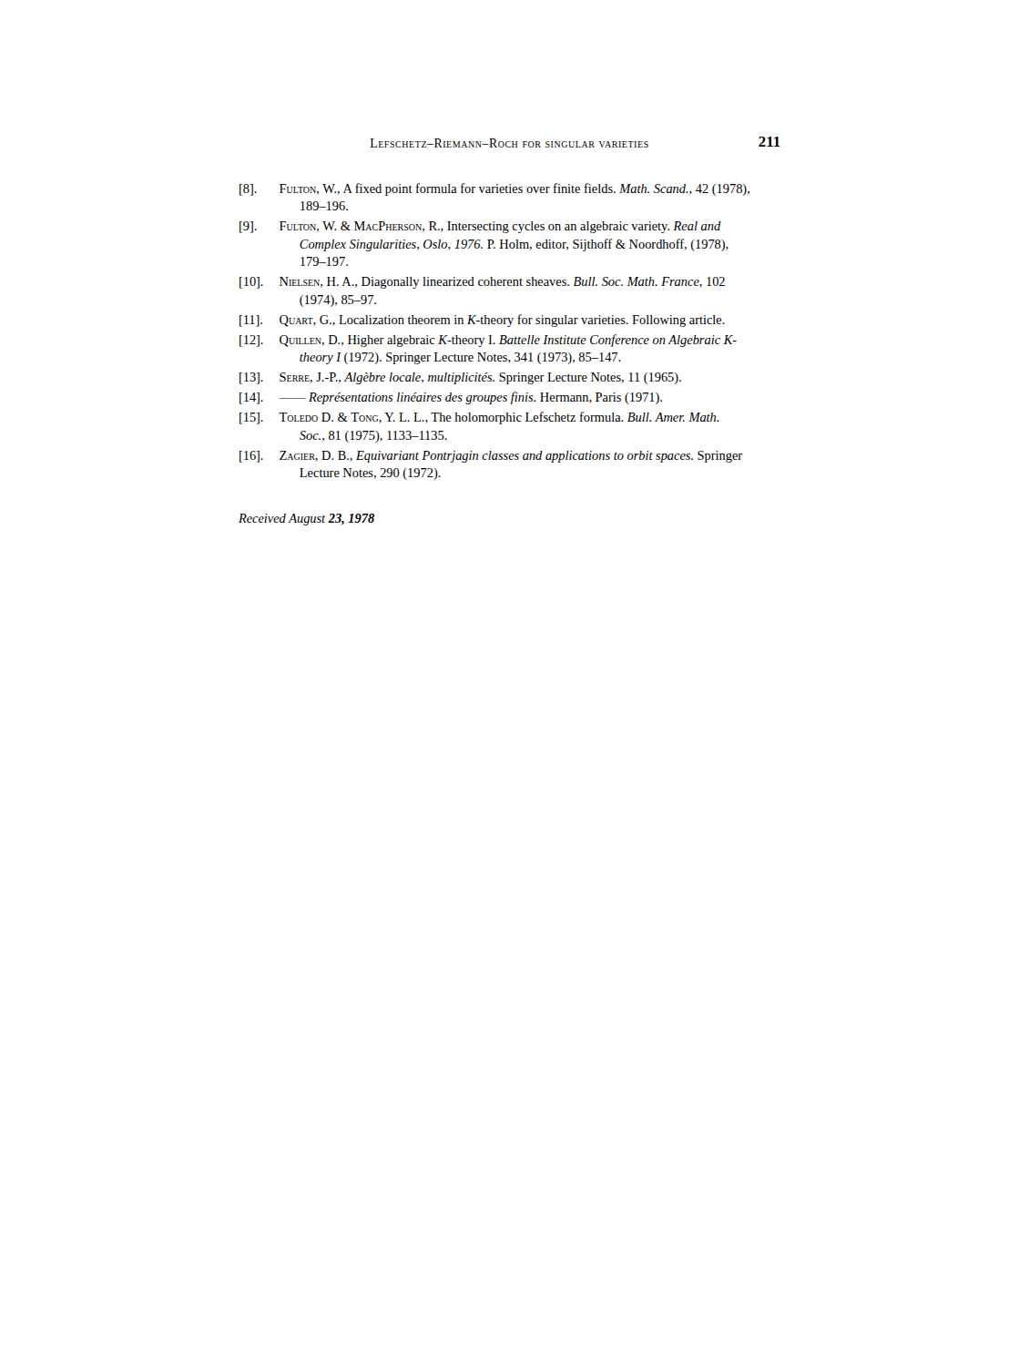Lefschetz–Riemann–Roch for singular varieties 211
[8]. Fulton, W., A fixed point formula for varieties over finite fields. Math. Scand., 42 (1978), 189–196.
[9]. Fulton, W. & MacPherson, R., Intersecting cycles on an algebraic variety. Real and Complex Singularities, Oslo, 1976. P. Holm, editor, Sijthoff & Noordhoff, (1978), 179–197.
[10]. Nielsen, H. A., Diagonally linearized coherent sheaves. Bull. Soc. Math. France, 102 (1974), 85–97.
[11]. Quart, G., Localization theorem in K-theory for singular varieties. Following article.
[12]. Quillen, D., Higher algebraic K-theory I. Battelle Institute Conference on Algebraic K- theory I (1972). Springer Lecture Notes, 341 (1973), 85–147.
[13]. Serre, J.-P., Algèbre locale, multiplicités. Springer Lecture Notes, 11 (1965).
[14]. —— Représentations linéaires des groupes finis. Hermann, Paris (1971).
[15]. Toledo D. & Tong, Y. L. L., The holomorphic Lefschetz formula. Bull. Amer. Math. Soc., 81 (1975), 1133–1135.
[16]. Zagier, D. B., Equivariant Pontrjagin classes and applications to orbit spaces. Springer Lecture Notes, 290 (1972).
Received August 23, 1978